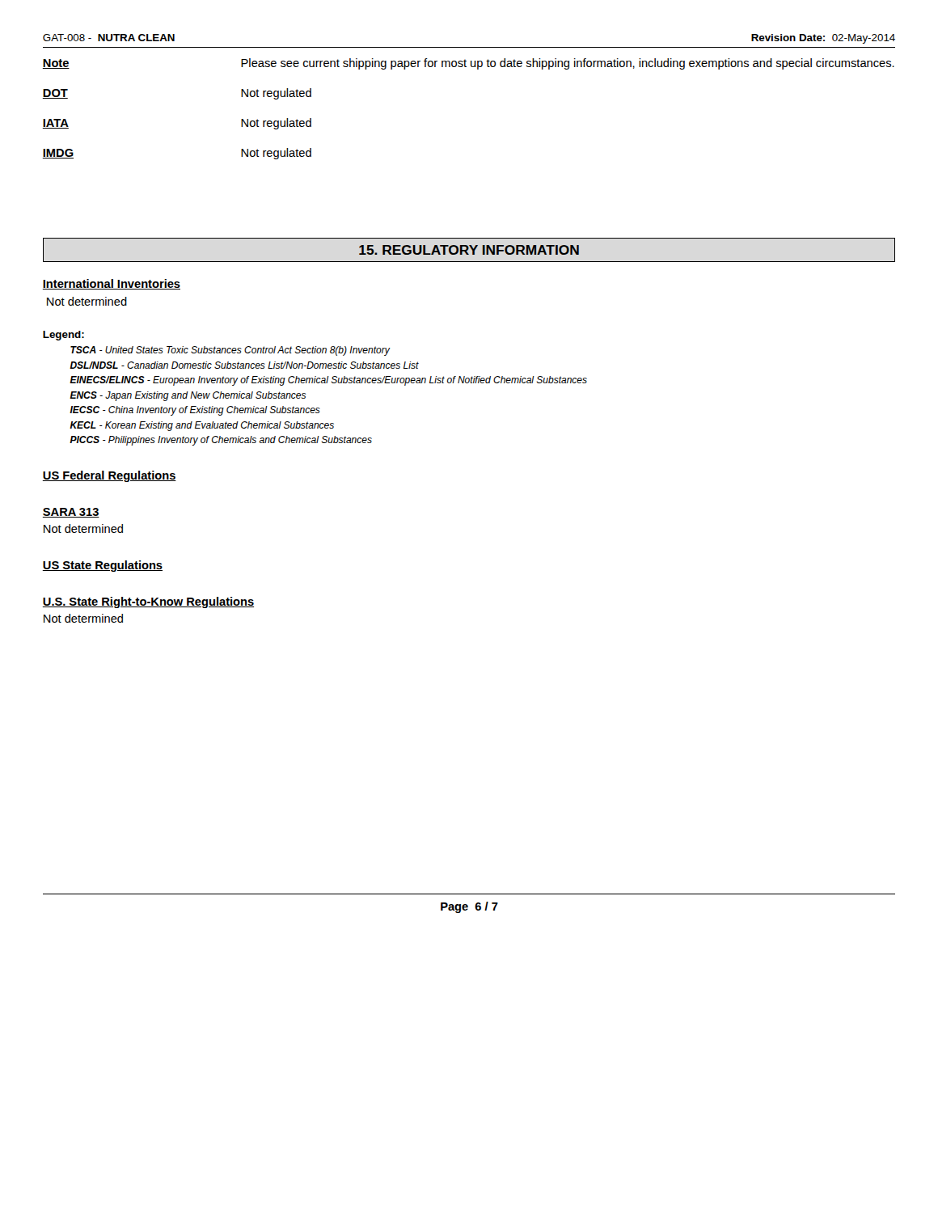GAT-008 - NUTRA CLEAN
Revision Date: 02-May-2014
Note
Please see current shipping paper for most up to date shipping information, including exemptions and special circumstances.
DOT
Not regulated
IATA
Not regulated
IMDG
Not regulated
15. REGULATORY INFORMATION
International Inventories
Not determined
Legend:
TSCA - United States Toxic Substances Control Act Section 8(b) Inventory
DSL/NDSL - Canadian Domestic Substances List/Non-Domestic Substances List
EINECS/ELINCS - European Inventory of Existing Chemical Substances/European List of Notified Chemical Substances
ENCS - Japan Existing and New Chemical Substances
IECSC - China Inventory of Existing Chemical Substances
KECL - Korean Existing and Evaluated Chemical Substances
PICCS - Philippines Inventory of Chemicals and Chemical Substances
US Federal Regulations
SARA 313
Not determined
US State Regulations
U.S. State Right-to-Know Regulations
Not determined
Page 6 / 7